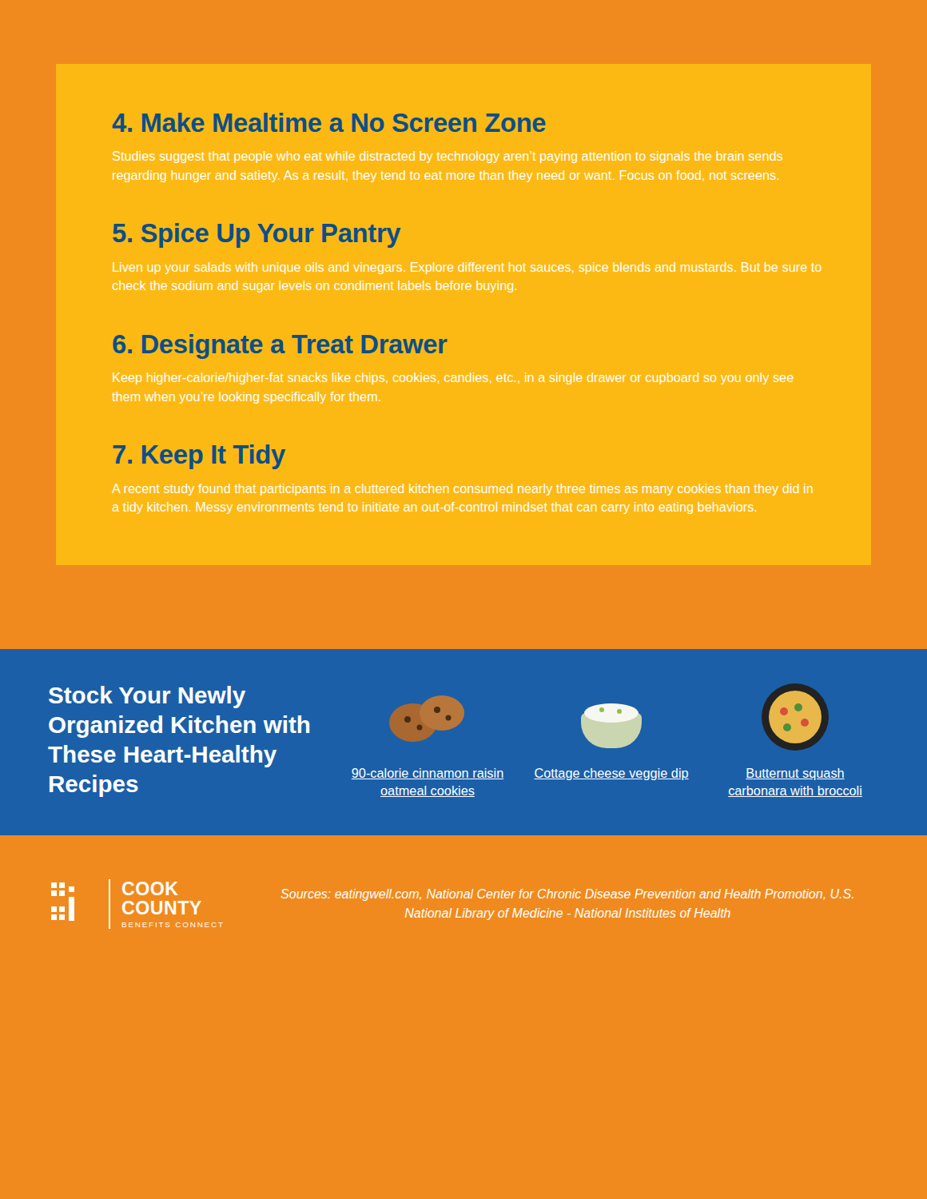4. Make Mealtime a No Screen Zone
Studies suggest that people who eat while distracted by technology aren’t paying attention to signals the brain sends regarding hunger and satiety. As a result, they tend to eat more than they need or want. Focus on food, not screens.
5. Spice Up Your Pantry
Liven up your salads with unique oils and vinegars. Explore different hot sauces, spice blends and mustards. But be sure to check the sodium and sugar levels on condiment labels before buying.
6. Designate a Treat Drawer
Keep higher-calorie/higher-fat snacks like chips, cookies, candies, etc., in a single drawer or cupboard so you only see them when you’re looking specifically for them.
7. Keep It Tidy
A recent study found that participants in a cluttered kitchen consumed nearly three times as many cookies than they did in a tidy kitchen. Messy environments tend to initiate an out-of-control mindset that can carry into eating behaviors.
Stock Your Newly Organized Kitchen with These Heart-Healthy Recipes
90-calorie cinnamon raisin oatmeal cookies
Cottage cheese veggie dip
Butternut squash carbonara with broccoli
COOK COUNTY BENEFITS CONNECT
Sources: eatingwell.com, National Center for Chronic Disease Prevention and Health Promotion, U.S. National Library of Medicine - National Institutes of Health